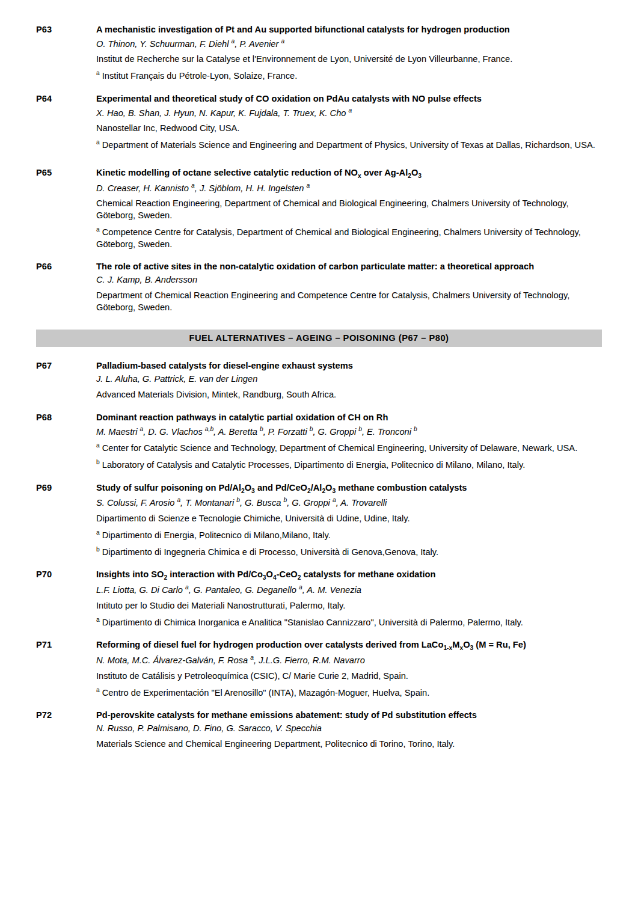P63
A mechanistic investigation of Pt and Au supported bifunctional catalysts for hydrogen production
O. Thinon, Y. Schuurman, F. Diehl a, P. Avenier a
Institut de Recherche sur la Catalyse et l'Environnement de Lyon, Université de Lyon Villeurbanne, France.
a Institut Français du Pétrole-Lyon, Solaize, France.
P64
Experimental and theoretical study of CO oxidation on PdAu catalysts with NO pulse effects
X. Hao, B. Shan, J. Hyun, N. Kapur, K. Fujdala, T. Truex, K. Cho a
Nanostellar Inc, Redwood City, USA.
a Department of Materials Science and Engineering and Department of Physics, University of Texas at Dallas, Richardson, USA.
P65
Kinetic modelling of octane selective catalytic reduction of NOx over Ag-Al2O3
D. Creaser, H. Kannisto a, J. Sjöblom, H. H. Ingelsten a
Chemical Reaction Engineering, Department of Chemical and Biological Engineering, Chalmers University of Technology, Göteborg, Sweden.
a Competence Centre for Catalysis, Department of Chemical and Biological Engineering, Chalmers University of Technology, Göteborg, Sweden.
P66
The role of active sites in the non-catalytic oxidation of carbon particulate matter: a theoretical approach
C. J. Kamp, B. Andersson
Department of Chemical Reaction Engineering and Competence Centre for Catalysis, Chalmers University of Technology, Göteborg, Sweden.
FUEL ALTERNATIVES – AGEING – POISONING (P67 – P80)
P67
Palladium-based catalysts for diesel-engine exhaust systems
J. L. Aluha, G. Pattrick, E. van der Lingen
Advanced Materials Division, Mintek, Randburg, South Africa.
P68
Dominant reaction pathways in catalytic partial oxidation of CH on Rh
M. Maestri a, D. G. Vlachos a,b, A. Beretta b, P. Forzatti b, G. Groppi b, E. Tronconi b
a Center for Catalytic Science and Technology, Department of Chemical Engineering, University of Delaware, Newark, USA.
b Laboratory of Catalysis and Catalytic Processes, Dipartimento di Energia, Politecnico di Milano, Milano, Italy.
P69
Study of sulfur poisoning on Pd/Al2O3 and Pd/CeO2/Al2O3 methane combustion catalysts
S. Colussi, F. Arosio a, T. Montanari b, G. Busca b, G. Groppi a, A. Trovarelli
Dipartimento di Scienze e Tecnologie Chimiche, Università di Udine, Udine, Italy.
a Dipartimento di Energia, Politecnico di Milano,Milano, Italy.
b Dipartimento di Ingegneria Chimica e di Processo, Università di Genova,Genova, Italy.
P70
Insights into SO2 interaction with Pd/Co3O4-CeO2 catalysts for methane oxidation
L.F. Liotta, G. Di Carlo a, G. Pantaleo, G. Deganello a, A. M. Venezia
Intituto per lo Studio dei Materiali Nanostrutturati, Palermo, Italy.
a Dipartimento di Chimica Inorganica e Analitica "Stanislao Cannizzaro", Università di Palermo, Palermo, Italy.
P71
Reforming of diesel fuel for hydrogen production over catalysts derived from LaCo1-xMxO3 (M = Ru, Fe)
N. Mota, M.C. Álvarez-Galván, F. Rosa a, J.L.G. Fierro, R.M. Navarro
Instituto de Catálisis y Petroleoquímica (CSIC), C/ Marie Curie 2, Madrid, Spain.
a Centro de Experimentación "El Arenosillo" (INTA), Mazagón-Moguer, Huelva, Spain.
P72
Pd-perovskite catalysts for methane emissions abatement: study of Pd substitution effects
N. Russo, P. Palmisano, D. Fino, G. Saracco, V. Specchia
Materials Science and Chemical Engineering Department, Politecnico di Torino, Torino, Italy.